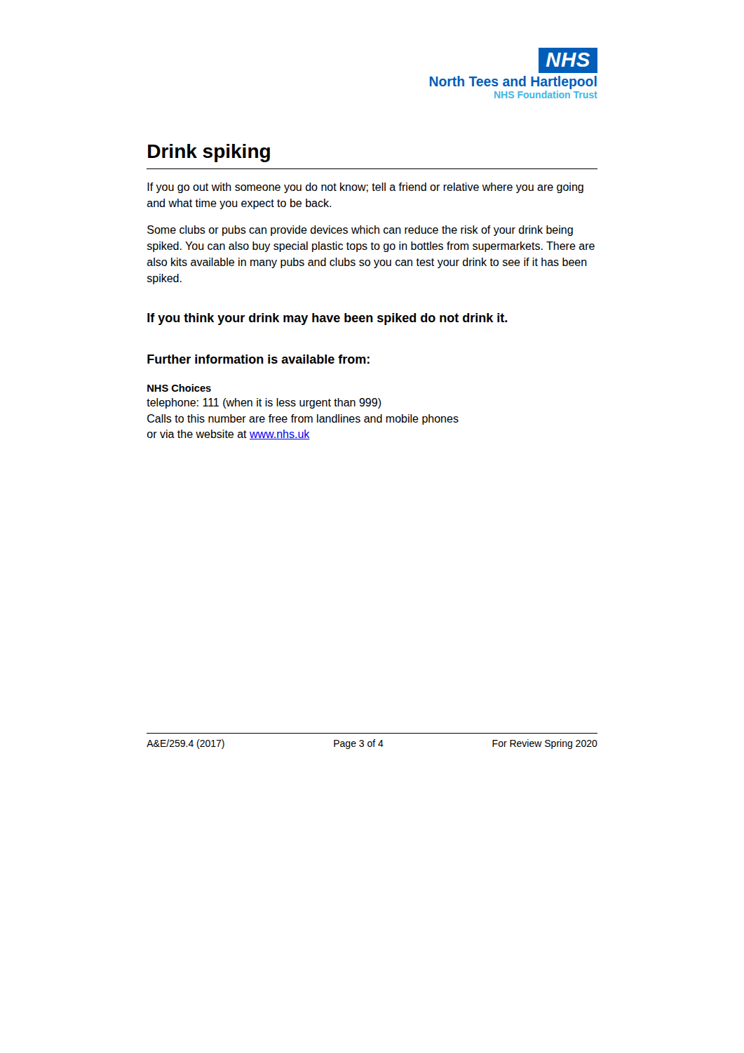NHS
North Tees and Hartlepool
NHS Foundation Trust
Drink spiking
If you go out with someone you do not know; tell a friend or relative where you are going and what time you expect to be back.
Some clubs or pubs can provide devices which can reduce the risk of your drink being spiked. You can also buy special plastic tops to go in bottles from supermarkets. There are also kits available in many pubs and clubs so you can test your drink to see if it has been spiked.
If you think your drink may have been spiked do not drink it.
Further information is available from:
NHS Choices
telephone: 111 (when it is less urgent than 999)
Calls to this number are free from landlines and mobile phones
or via the website at www.nhs.uk
A&E/259.4 (2017)
Page 3 of 4
For Review Spring 2020